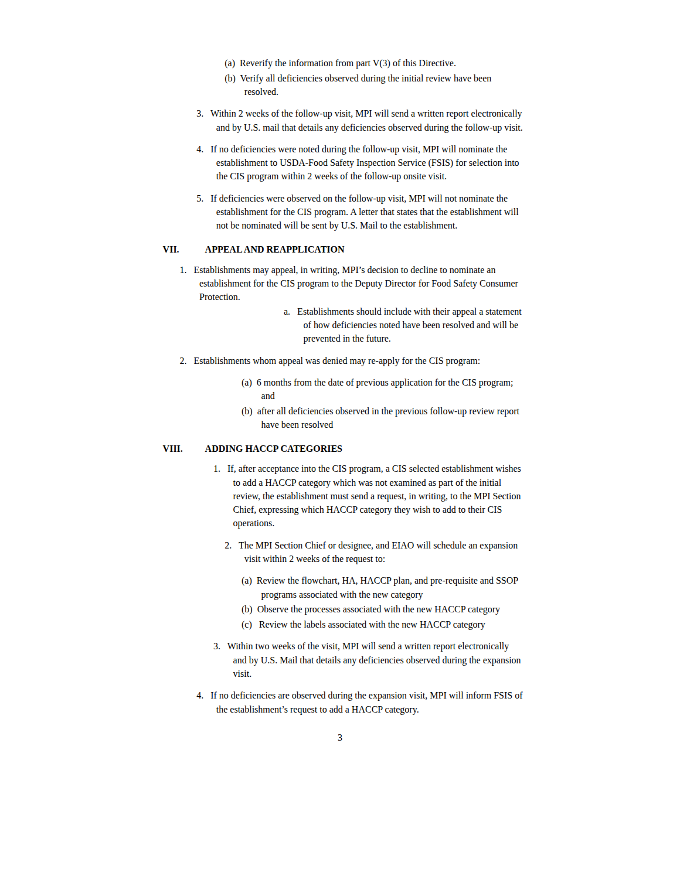(a) Reverify the information from part V(3) of this Directive.
(b) Verify all deficiencies observed during the initial review have been resolved.
3. Within 2 weeks of the follow-up visit, MPI will send a written report electronically and by U.S. mail that details any deficiencies observed during the follow-up visit.
4. If no deficiencies were noted during the follow-up visit, MPI will nominate the establishment to USDA-Food Safety Inspection Service (FSIS) for selection into the CIS program within 2 weeks of the follow-up onsite visit.
5. If deficiencies were observed on the follow-up visit, MPI will not nominate the establishment for the CIS program. A letter that states that the establishment will not be nominated will be sent by U.S. Mail to the establishment.
VII. APPEAL AND REAPPLICATION
1. Establishments may appeal, in writing, MPI’s decision to decline to nominate an establishment for the CIS program to the Deputy Director for Food Safety Consumer Protection.
a. Establishments should include with their appeal a statement of how deficiencies noted have been resolved and will be prevented in the future.
2. Establishments whom appeal was denied may re-apply for the CIS program:
(a) 6 months from the date of previous application for the CIS program; and
(b) after all deficiencies observed in the previous follow-up review report have been resolved
VIII. ADDING HACCP CATEGORIES
1. If, after acceptance into the CIS program, a CIS selected establishment wishes to add a HACCP category which was not examined as part of the initial review, the establishment must send a request, in writing, to the MPI Section Chief, expressing which HACCP category they wish to add to their CIS operations.
2. The MPI Section Chief or designee, and EIAO will schedule an expansion visit within 2 weeks of the request to:
(a) Review the flowchart, HA, HACCP plan, and pre-requisite and SSOP programs associated with the new category
(b) Observe the processes associated with the new HACCP category
(c) Review the labels associated with the new HACCP category
3. Within two weeks of the visit, MPI will send a written report electronically and by U.S. Mail that details any deficiencies observed during the expansion visit.
4. If no deficiencies are observed during the expansion visit, MPI will inform FSIS of the establishment’s request to add a HACCP category.
3